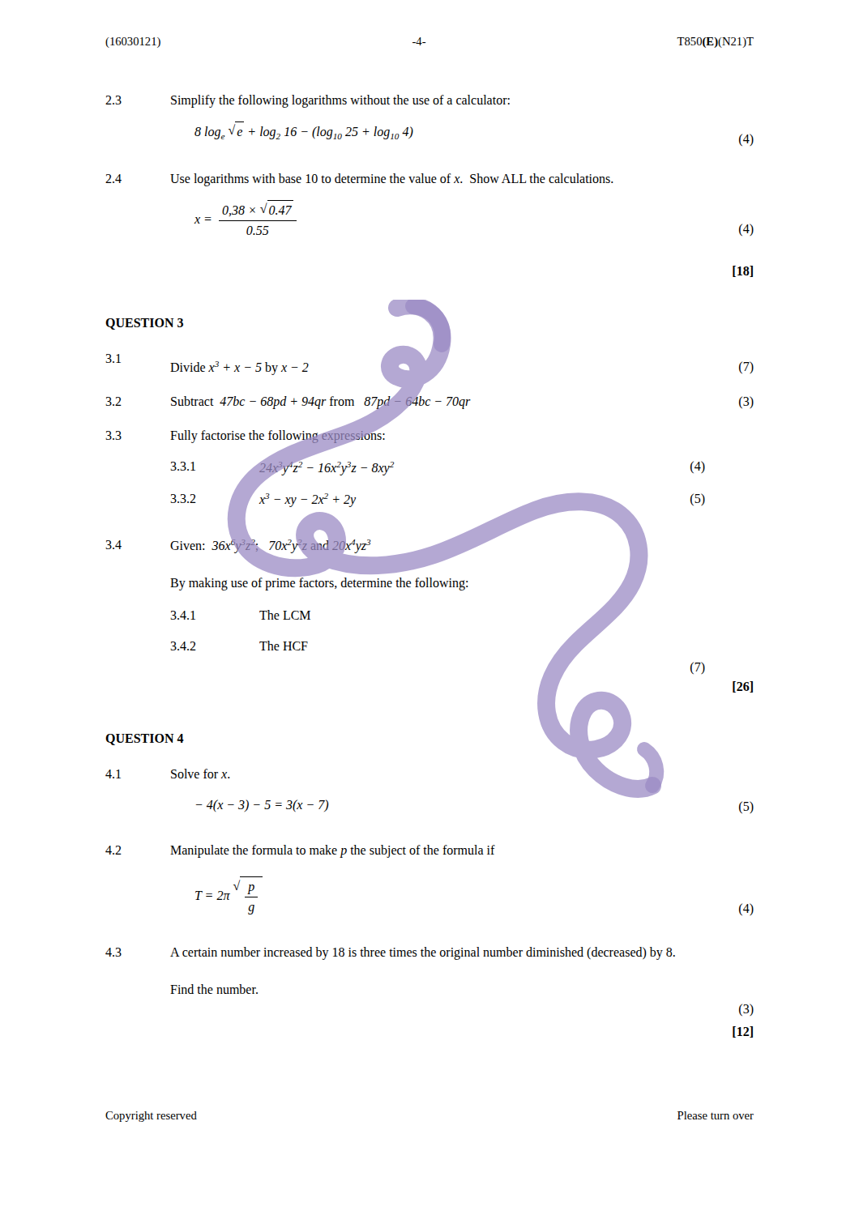(16030121)
-4-
T850(E)(N21)T
2.3
Simplify the following logarithms without the use of a calculator:
8 loge e + log2 16 − (log10 25 + log10 4)
(4)
2.4
Use logarithms with base 10 to determine the value of x. Show ALL the calculations.
x = 0,38 × 0.470.55
(4)
[18]
QUESTION 3
3.1
Divide x3 + x − 5 by x − 2
(7)
3.2
Subtract 47bc − 68pd + 94qr from 87pd − 64bc − 70qr (3)
3.3
Fully factorise the following expressions:
3.3.1
24x3y4z2 − 16x2y3z − 8xy2 (4)
3.3.2
x3 − xy − 2x2 + 2y (5)
3.4
Given: 36x6y3z2; 70x2y2z and 20x4yz3
By making use of prime factors, determine the following:
3.4.1
The LCM
3.4.2
The HCF (7)
[26]
QUESTION 4
4.1
Solve for x.
− 4(x − 3) − 5 = 3(x − 7)
(5)
4.2
Manipulate the formula to make p the subject of the formula if
T = 2π pg
(4)
4.3
A certain number increased by 18 is three times the original number diminished (decreased) by 8.
Find the number.
(3)
[12]
Copyright reserved
Please turn over